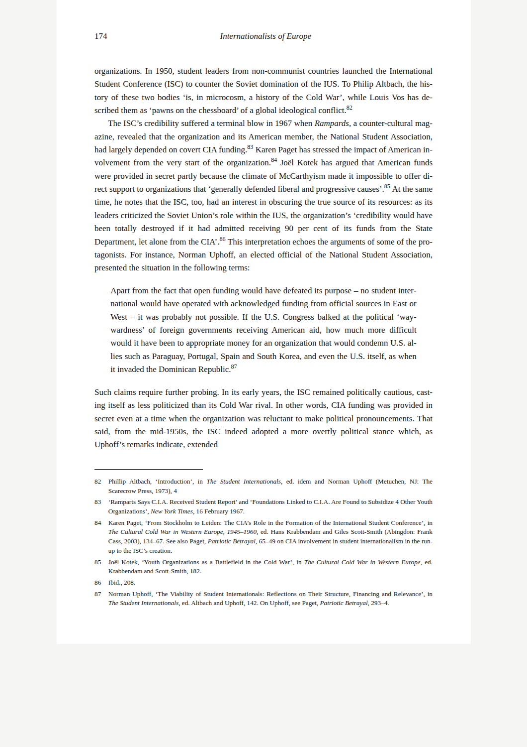174 Internationalists of Europe
organizations. In 1950, student leaders from non-communist countries launched the International Student Conference (ISC) to counter the Soviet domination of the IUS. To Philip Altbach, the history of these two bodies ‘is, in microcosm, a history of the Cold War’, while Louis Vos has described them as ‘pawns on the chessboard’ of a global ideological conflict.82
The ISC’s credibility suffered a terminal blow in 1967 when Rampards, a counter-cultural magazine, revealed that the organization and its American member, the National Student Association, had largely depended on covert CIA funding.83 Karen Paget has stressed the impact of American involvement from the very start of the organization.84 Joël Kotek has argued that American funds were provided in secret partly because the climate of McCarthyism made it impossible to offer direct support to organizations that ‘generally defended liberal and progressive causes’.85 At the same time, he notes that the ISC, too, had an interest in obscuring the true source of its resources: as its leaders criticized the Soviet Union’s role within the IUS, the organization’s ‘credibility would have been totally destroyed if it had admitted receiving 90 per cent of its funds from the State Department, let alone from the CIA’.86 This interpretation echoes the arguments of some of the protagonists. For instance, Norman Uphoff, an elected official of the National Student Association, presented the situation in the following terms:
Apart from the fact that open funding would have defeated its purpose – no student international would have operated with acknowledged funding from official sources in East or West – it was probably not possible. If the U.S. Congress balked at the political ‘waywardness’ of foreign governments receiving American aid, how much more difficult would it have been to appropriate money for an organization that would condemn U.S. allies such as Paraguay, Portugal, Spain and South Korea, and even the U.S. itself, as when it invaded the Dominican Republic.87
Such claims require further probing. In its early years, the ISC remained politically cautious, casting itself as less politicized than its Cold War rival. In other words, CIA funding was provided in secret even at a time when the organization was reluctant to make political pronouncements. That said, from the mid-1950s, the ISC indeed adopted a more overtly political stance which, as Uphoff’s remarks indicate, extended
82 Phillip Altbach, ‘Introduction’, in The Student Internationals, ed. idem and Norman Uphoff (Metuchen, NJ: The Scarecrow Press, 1973), 4
83‘Ramparts Says C.I.A. Received Student Report’ and ‘Foundations Linked to C.I.A. Are Found to Subsidize 4 Other Youth Organizations’, New York Times, 16 February 1967.
84 Karen Paget, ‘From Stockholm to Leiden: The CIA’s Role in the Formation of the International Student Conference’, in The Cultural Cold War in Western Europe, 1945–1960, ed. Hans Krabbendam and Giles Scott-Smith (Abingdon: Frank Cass, 2003), 134–67. See also Paget, Patriotic Betrayal, 65–49 on CIA involvement in student internationalism in the run-up to the ISC’s creation.
85 Joël Kotek, ‘Youth Organizations as a Battlefield in the Cold War’, in The Cultural Cold War in Western Europe, ed. Krabbendam and Scott-Smith, 182.
86 Ibid., 208.
87 Norman Uphoff, ‘The Viability of Student Internationals: Reflections on Their Structure, Financing and Relevance’, in The Student Internationals, ed. Altbach and Uphoff, 142. On Uphoff, see Paget, Patriotic Betrayal, 293–4.